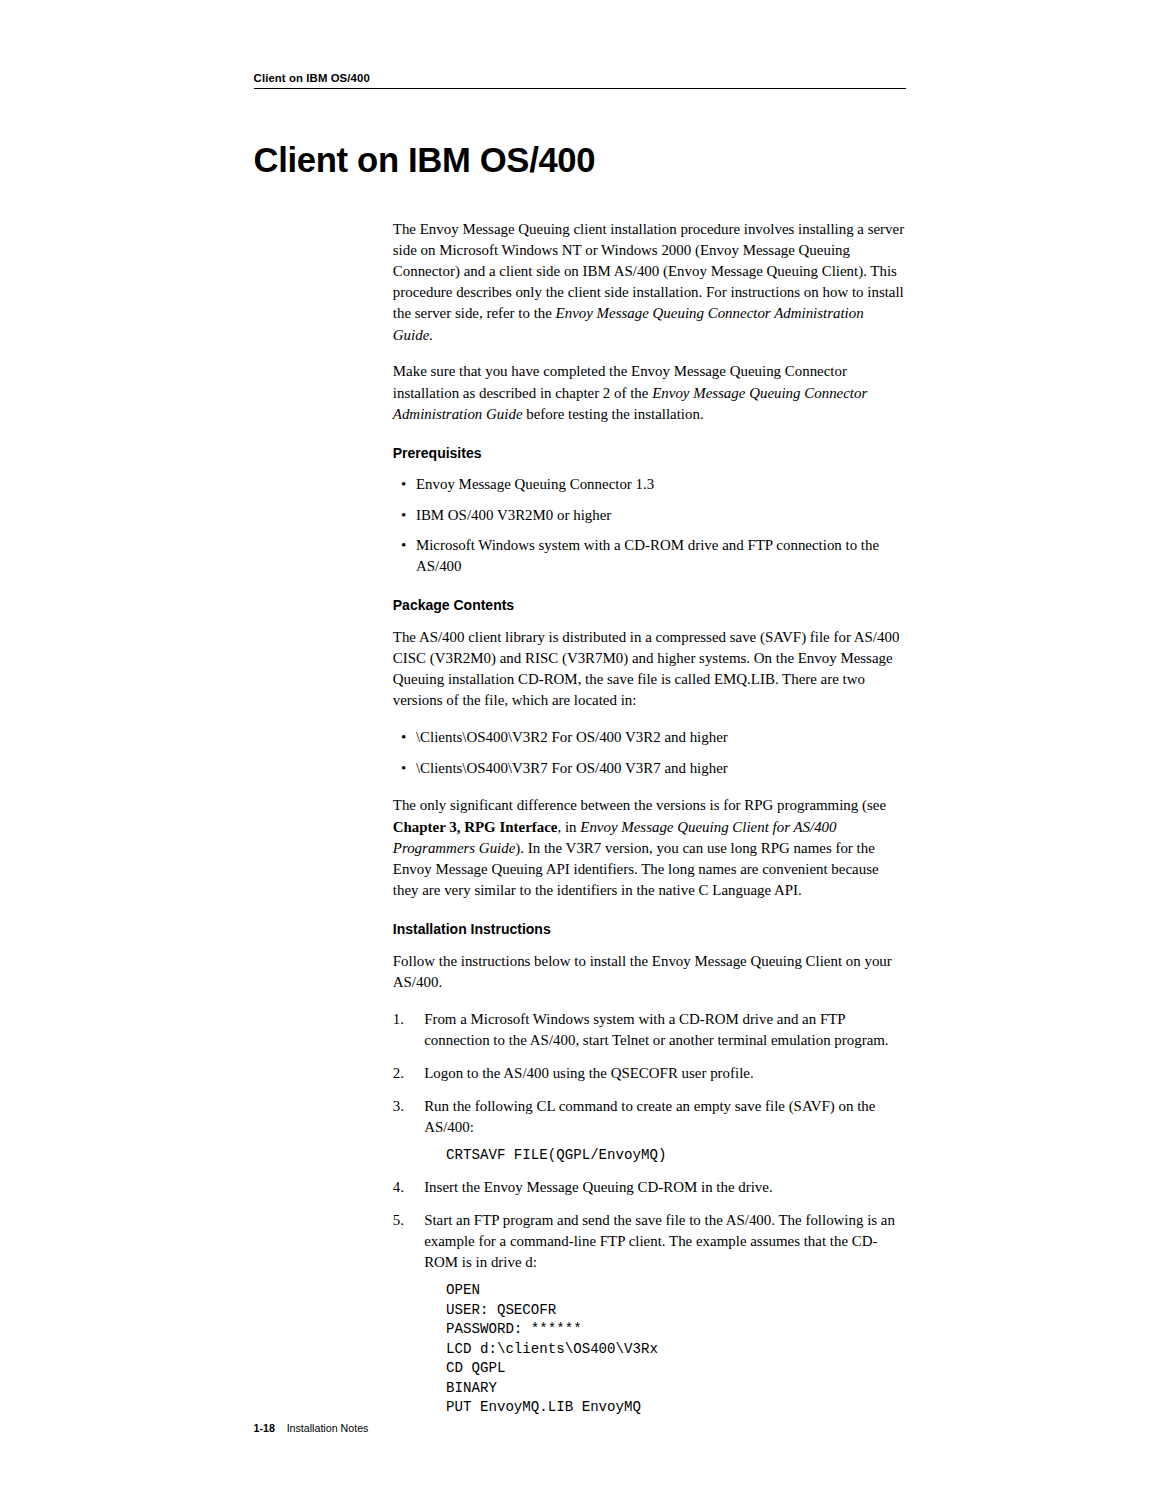Client on IBM OS/400
Client on IBM OS/400
The Envoy Message Queuing client installation procedure involves installing a server side on Microsoft Windows NT or Windows 2000 (Envoy Message Queuing Connector) and a client side on IBM AS/400 (Envoy Message Queuing Client). This procedure describes only the client side installation. For instructions on how to install the server side, refer to the Envoy Message Queuing Connector Administration Guide.
Make sure that you have completed the Envoy Message Queuing Connector installation as described in chapter 2 of the Envoy Message Queuing Connector Administration Guide before testing the installation.
Prerequisites
Envoy Message Queuing Connector 1.3
IBM OS/400 V3R2M0 or higher
Microsoft Windows system with a CD-ROM drive and FTP connection to the AS/400
Package Contents
The AS/400 client library is distributed in a compressed save (SAVF) file for AS/400 CISC (V3R2M0) and RISC (V3R7M0) and higher systems. On the Envoy Message Queuing installation CD-ROM, the save file is called EMQ.LIB. There are two versions of the file, which are located in:
\Clients\OS400\V3R2 For OS/400 V3R2 and higher
\Clients\OS400\V3R7 For OS/400 V3R7 and higher
The only significant difference between the versions is for RPG programming (see Chapter 3, RPG Interface, in Envoy Message Queuing Client for AS/400 Programmers Guide). In the V3R7 version, you can use long RPG names for the Envoy Message Queuing API identifiers. The long names are convenient because they are very similar to the identifiers in the native C Language API.
Installation Instructions
Follow the instructions below to install the Envoy Message Queuing Client on your AS/400.
From a Microsoft Windows system with a CD-ROM drive and an FTP connection to the AS/400, start Telnet or another terminal emulation program.
Logon to the AS/400 using the QSECOFR user profile.
Run the following CL command to create an empty save file (SAVF) on the AS/400:
CRTSAVF FILE(QGPL/EnvoyMQ)
Insert the Envoy Message Queuing CD-ROM in the drive.
Start an FTP program and send the save file to the AS/400. The following is an example for a command-line FTP client. The example assumes that the CD-ROM is in drive d:
OPEN USER: QSECOFR PASSWORD: ****** LCD d:\clients\OS400\V3Rx CD QGPL BINARY PUT EnvoyMQ.LIB EnvoyMQ
1-18 Installation Notes